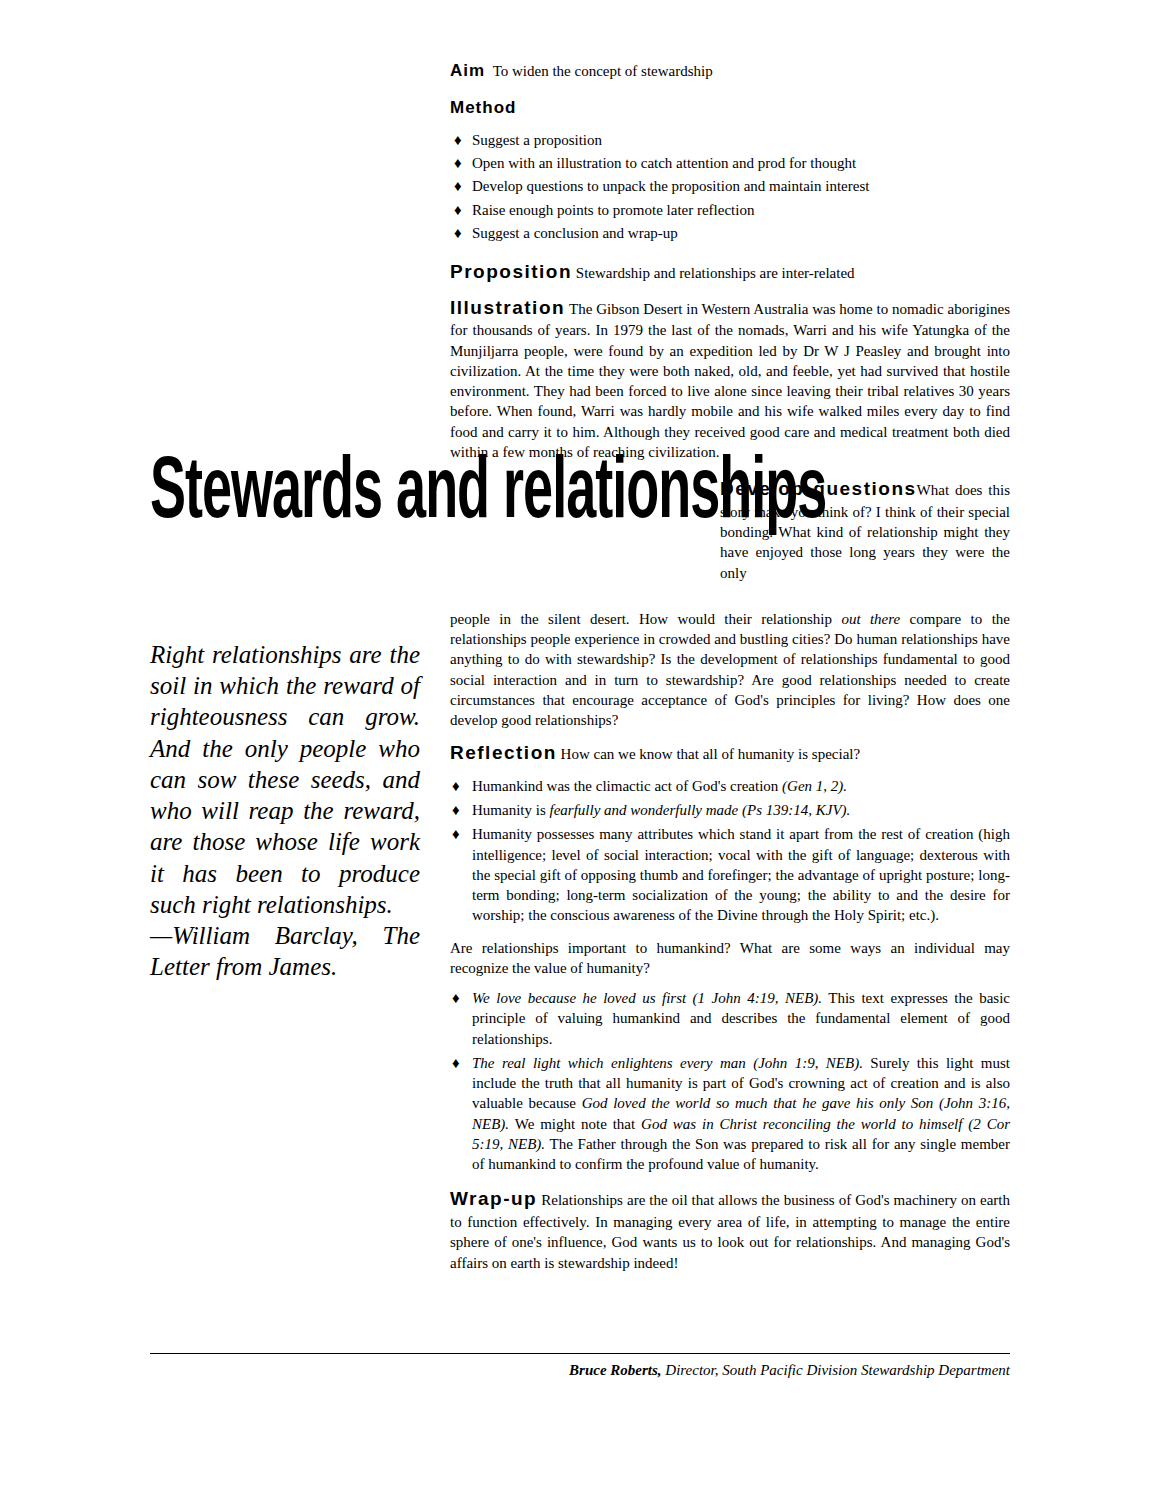Aim To widen the concept of stewardship
Method
Suggest a proposition
Open with an illustration to catch attention and prod for thought
Develop questions to unpack the proposition and maintain interest
Raise enough points to promote later reflection
Suggest a conclusion and wrap-up
Proposition Stewardship and relationships are inter-related
Illustration The Gibson Desert in Western Australia was home to nomadic aborigines for thousands of years. In 1979 the last of the nomads, Warri and his wife Yatungka of the Munjiljarra people, were found by an expedition led by Dr W J Peasley and brought into civilization. At the time they were both naked, old, and feeble, yet had survived that hostile environment. They had been forced to live alone since leaving their tribal relatives 30 years before. When found, Warri was hardly mobile and his wife walked miles every day to find food and carry it to him. Although they received good care and medical treatment both died within a few months of reaching civilization.
Develop questions What does this story make you think of? I think of their special bonding. What kind of relationship might they have enjoyed those long years they were the only
Stewards and relationships
Right relationships are the soil in which the reward of righteousness can grow. And the only people who can sow these seeds, and who will reap the reward, are those whose life work it has been to produce such right relationships.
—William Barclay, The Letter from James.
people in the silent desert. How would their relationship out there compare to the relationships people experience in crowded and bustling cities? Do human relationships have anything to do with stewardship? Is the development of relationships fundamental to good social interaction and in turn to stewardship? Are good relationships needed to create circumstances that encourage acceptance of God's principles for living? How does one develop good relationships?
Reflection How can we know that all of humanity is special?
Humankind was the climactic act of God's creation (Gen 1, 2).
Humanity is fearfully and wonderfully made (Ps 139:14, KJV).
Humanity possesses many attributes which stand it apart from the rest of creation (high intelligence; level of social interaction; vocal with the gift of language; dexterous with the special gift of opposing thumb and forefinger; the advantage of upright posture; long-term bonding; long-term socialization of the young; the ability to and the desire for worship; the conscious awareness of the Divine through the Holy Spirit; etc.).
Are relationships important to humankind? What are some ways an individual may recognize the value of humanity?
We love because he loved us first (1 John 4:19, NEB). This text expresses the basic principle of valuing humankind and describes the fundamental element of good relationships.
The real light which enlightens every man (John 1:9, NEB). Surely this light must include the truth that all humanity is part of God's crowning act of creation and is also valuable because God loved the world so much that he gave his only Son (John 3:16, NEB). We might note that God was in Christ reconciling the world to himself (2 Cor 5:19, NEB). The Father through the Son was prepared to risk all for any single member of humankind to confirm the profound value of humanity.
Wrap-up Relationships are the oil that allows the business of God's machinery on earth to function effectively. In managing every area of life, in attempting to manage the entire sphere of one's influence, God wants us to look out for relationships. And managing God's affairs on earth is stewardship indeed!
Bruce Roberts, Director, South Pacific Division Stewardship Department